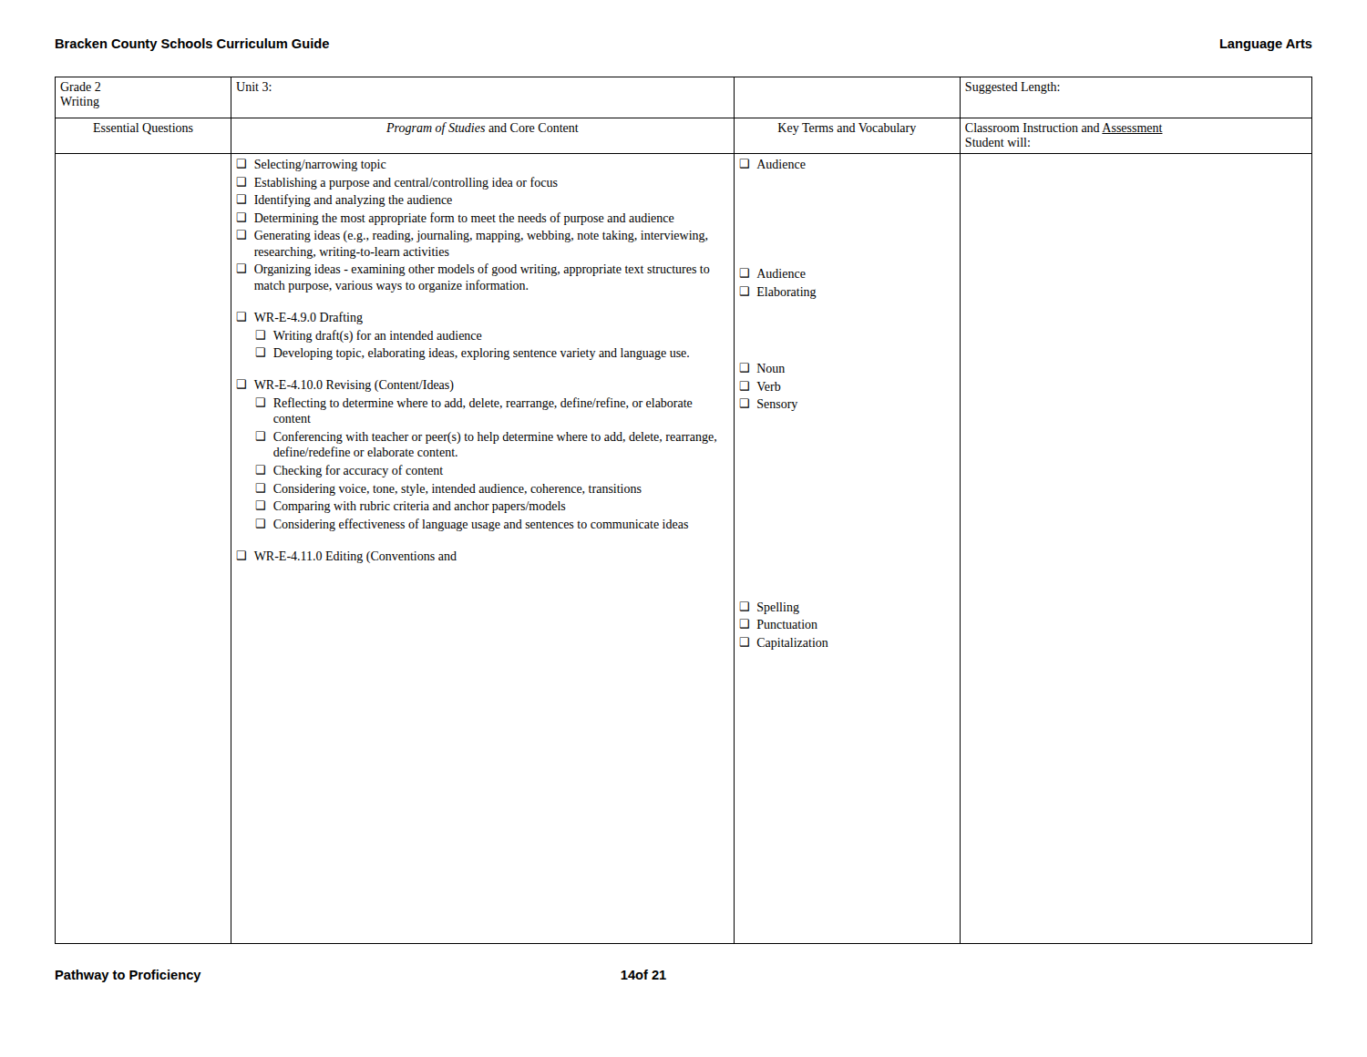Bracken County Schools Curriculum Guide Language Arts
| Grade 2 Writing | Unit 3: | | Suggested Length: |
| Essential Questions | Program of Studies and Core Content | Key Terms and Vocabulary | Classroom Instruction and Assessment Student will: |
| | Selecting/narrowing topic Establishing a purpose and central/controlling idea or focus Identifying and analyzing the audience Determining the most appropriate form to meet the needs of purpose and audience Generating ideas (e.g., reading, journaling, mapping, webbing, note taking, interviewing, researching, writing-to-learn activities Organizing ideas - examining other models of good writing, appropriate text structures to match purpose, various ways to organize information. WR-E-4.9.0 Drafting Writing draft(s) for an intended audience Developing topic, elaborating ideas, exploring sentence variety and language use. WR-E-4.10.0 Revising (Content/Ideas) Reflecting to determine where to add, delete, rearrange, define/refine, or elaborate content Conferencing with teacher or peer(s) to help determine where to add, delete, rearrange, define/redefine or elaborate content. Checking for accuracy of content Considering voice, tone, style, intended audience, coherence, transitions Comparing with rubric criteria and anchor papers/models Considering effectiveness of language usage and sentences to communicate ideas WR-E-4.11.0 Editing (Conventions and | Audience Audience Elaborating Noun Verb Sensory Spelling Punctuation Capitalization | |
Pathway to Proficiency 14of 21